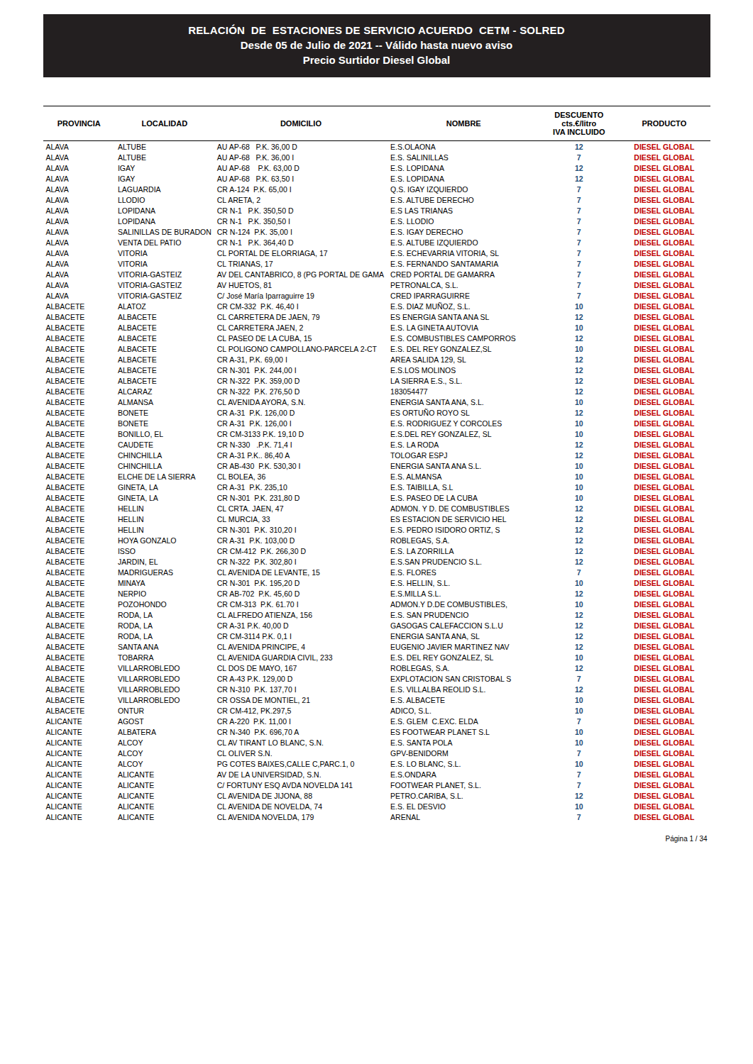RELACIÓN DE ESTACIONES DE SERVICIO ACUERDO CETM - SOLRED
Desde 05 de Julio de 2021 -- Válido hasta nuevo aviso
Precio Surtidor Diesel Global
| PROVINCIA | LOCALIDAD | DOMICILIO | NOMBRE | DESCUENTO cts.€/litro IVA INCLUIDO | PRODUCTO |
| --- | --- | --- | --- | --- | --- |
| ALAVA | ALTUBE | AU AP-68 P.K. 36,00 D | E.S.OLAONA | 12 | DIESEL GLOBAL |
| ALAVA | ALTUBE | AU AP-68 P.K. 36,00 I | E.S. SALINILLAS | 7 | DIESEL GLOBAL |
| ALAVA | IGAY | AU AP-68 P.K. 63,00 D | E.S. LOPIDANA | 12 | DIESEL GLOBAL |
| ALAVA | IGAY | AU AP-68 P.K. 63,50 I | E.S. LOPIDANA | 12 | DIESEL GLOBAL |
| ALAVA | LAGUARDIA | CR A-124 P.K. 65,00 I | Q.S. IGAY IZQUIERDO | 7 | DIESEL GLOBAL |
| ALAVA | LLODIO | CL ARETA, 2 | E.S. ALTUBE DERECHO | 7 | DIESEL GLOBAL |
| ALAVA | LOPIDANA | CR N-1 P.K. 350,50 D | E.S LAS TRIANAS | 7 | DIESEL GLOBAL |
| ALAVA | LOPIDANA | CR N-1 P.K. 350,50 I | E.S. LLODIO | 7 | DIESEL GLOBAL |
| ALAVA | SALINILLAS DE BURADON | CR N-124 P.K. 35,00 I | E.S. IGAY DERECHO | 7 | DIESEL GLOBAL |
| ALAVA | VENTA DEL PATIO | CR N-1 P.K. 364,40 D | E.S. ALTUBE IZQUIERDO | 7 | DIESEL GLOBAL |
| ALAVA | VITORIA | CL PORTAL DE ELORRIAGA, 17 | E.S. ECHEVARRIA VITORIA, SL | 7 | DIESEL GLOBAL |
| ALAVA | VITORIA | CL TRIANAS, 17 | E.S. FERNANDO SANTAMARIA | 7 | DIESEL GLOBAL |
| ALAVA | VITORIA-GASTEIZ | AV DEL CANTABRICO, 8 (PG PORTAL DE GAMA | CRED PORTAL DE GAMARRA | 7 | DIESEL GLOBAL |
| ALAVA | VITORIA-GASTEIZ | AV HUETOS, 81 | PETRONALCA, S.L. | 7 | DIESEL GLOBAL |
| ALAVA | VITORIA-GASTEIZ | C/ José María Iparraguirre 19 | CRED IPARRAGUIRRE | 7 | DIESEL GLOBAL |
| ALBACETE | ALATOZ | CR CM-332 P.K. 46,40 I | E.S. DIAZ MUÑOZ, S.L. | 10 | DIESEL GLOBAL |
| ALBACETE | ALBACETE | CL CARRETERA DE JAEN, 79 | ES ENERGIA SANTA ANA SL | 12 | DIESEL GLOBAL |
| ALBACETE | ALBACETE | CL CARRETERA JAEN, 2 | E.S. LA GINETA AUTOVIA | 10 | DIESEL GLOBAL |
| ALBACETE | ALBACETE | CL PASEO DE LA CUBA, 15 | E.S. COMBUSTIBLES CAMPORROS | 12 | DIESEL GLOBAL |
| ALBACETE | ALBACETE | CL POLIGONO CAMPOLLANO-PARCELA 2-CT | E.S. DEL REY GONZALEZ,SL | 10 | DIESEL GLOBAL |
| ALBACETE | ALBACETE | CR A-31, P.K. 69,00 I | AREA SALIDA 129, SL | 12 | DIESEL GLOBAL |
| ALBACETE | ALBACETE | CR N-301 P.K. 244,00 I | E.S.LOS MOLINOS | 12 | DIESEL GLOBAL |
| ALBACETE | ALBACETE | CR N-322 P.K. 359,00 D | LA SIERRA E.S., S.L. | 12 | DIESEL GLOBAL |
| ALBACETE | ALCARAZ | CR N-322 P.K. 276,50 D | 183054477 | 12 | DIESEL GLOBAL |
| ALBACETE | ALMANSA | CL AVENIDA AYORA, S.N. | ENERGIA SANTA ANA, S.L. | 10 | DIESEL GLOBAL |
| ALBACETE | BONETE | CR A-31 P.K. 126,00 D | ES ORTUÑO ROYO SL | 12 | DIESEL GLOBAL |
| ALBACETE | BONETE | CR A-31 P.K. 126,00 I | E.S. RODRIGUEZ Y CORCOLES | 10 | DIESEL GLOBAL |
| ALBACETE | BONILLO, EL | CR CM-3133 P.K. 19,10 D | E.S.DEL REY GONZALEZ, SL | 10 | DIESEL GLOBAL |
| ALBACETE | CAUDETE | CR N-330 .P.K. 71,4 I | E.S. LA RODA | 12 | DIESEL GLOBAL |
| ALBACETE | CHINCHILLA | CR A-31 P.K.. 86,40 A | TOLOGAR ESPJ | 12 | DIESEL GLOBAL |
| ALBACETE | CHINCHILLA | CR AB-430 P.K. 530,30 I | ENERGIA SANTA ANA S.L. | 10 | DIESEL GLOBAL |
| ALBACETE | ELCHE DE LA SIERRA | CL BOLEA, 36 | E.S. ALMANSA | 10 | DIESEL GLOBAL |
| ALBACETE | GINETA, LA | CR A-31 P.K. 235,10 | E.S. TAIBILLA, S.L | 10 | DIESEL GLOBAL |
| ALBACETE | GINETA, LA | CR N-301 P.K. 231,80 D | E.S. PASEO DE LA CUBA | 10 | DIESEL GLOBAL |
| ALBACETE | HELLIN | CL CRTA. JAEN, 47 | ADMON. Y D. DE COMBUSTIBLES | 12 | DIESEL GLOBAL |
| ALBACETE | HELLIN | CL MURCIA, 33 | ES ESTACION DE SERVICIO HEL | 12 | DIESEL GLOBAL |
| ALBACETE | HELLIN | CR N-301 P.K. 310,20 I | E.S. PEDRO ISIDORO ORTIZ, S | 12 | DIESEL GLOBAL |
| ALBACETE | HOYA GONZALO | CR A-31 P.K. 103,00 D | ROBLEGAS, S.A. | 12 | DIESEL GLOBAL |
| ALBACETE | ISSO | CR CM-412 P.K. 266,30 D | E.S. LA ZORRILLA | 12 | DIESEL GLOBAL |
| ALBACETE | JARDIN, EL | CR N-322 P.K. 302,80 I | E.S.SAN PRUDENCIO S.L. | 12 | DIESEL GLOBAL |
| ALBACETE | MADRIGUERAS | CL AVENIDA DE LEVANTE, 15 | E.S. FLORES | 7 | DIESEL GLOBAL |
| ALBACETE | MINAYA | CR N-301 P.K. 195,20 D | E.S. HELLIN, S.L. | 10 | DIESEL GLOBAL |
| ALBACETE | NERPIO | CR AB-702 P.K. 45,60 D | E.S.MILLA S.L. | 12 | DIESEL GLOBAL |
| ALBACETE | POZOHONDO | CR CM-313 P.K. 61.70 I | ADMON.Y D.DE COMBUSTIBLES, | 10 | DIESEL GLOBAL |
| ALBACETE | RODA, LA | CL ALFREDO ATIENZA, 156 | E.S. SAN PRUDENCIO | 12 | DIESEL GLOBAL |
| ALBACETE | RODA, LA | CR A-31 P.K. 40,00 D | GASOGAS CALEFACCION S.L.U | 12 | DIESEL GLOBAL |
| ALBACETE | RODA, LA | CR CM-3114 P.K. 0,1 I | ENERGIA SANTA ANA, SL | 12 | DIESEL GLOBAL |
| ALBACETE | SANTA ANA | CL AVENIDA PRINCIPE, 4 | EUGENIO JAVIER MARTINEZ NAV | 12 | DIESEL GLOBAL |
| ALBACETE | TOBARRA | CL AVENIDA GUARDIA CIVIL, 233 | E.S. DEL REY GONZALEZ, SL | 10 | DIESEL GLOBAL |
| ALBACETE | VILLARROBLEDO | CL DOS DE MAYO, 167 | ROBLEGAS, S.A. | 12 | DIESEL GLOBAL |
| ALBACETE | VILLARROBLEDO | CR A-43 P.K. 129,00 D | EXPLOTACION SAN CRISTOBAL S | 7 | DIESEL GLOBAL |
| ALBACETE | VILLARROBLEDO | CR N-310 P.K. 137,70 I | E.S. VILLALBA REOLID S.L. | 12 | DIESEL GLOBAL |
| ALBACETE | VILLARROBLEDO | CR OSSA DE MONTIEL, 21 | E.S. ALBACETE | 10 | DIESEL GLOBAL |
| ALBACETE | ONTUR | CR CM-412, PK.297,5 | ADICO, S.L. | 10 | DIESEL GLOBAL |
| ALICANTE | AGOST | CR A-220 P.K. 11,00 I | E.S. GLEM C.EXC. ELDA | 7 | DIESEL GLOBAL |
| ALICANTE | ALBATERA | CR N-340 P.K. 696,70 A | ES FOOTWEAR PLANET S.L | 10 | DIESEL GLOBAL |
| ALICANTE | ALCOY | CL AV TIRANT LO BLANC, S.N. | E.S. SANTA POLA | 10 | DIESEL GLOBAL |
| ALICANTE | ALCOY | CL OLIVER S.N. | GPV-BENIDORM | 7 | DIESEL GLOBAL |
| ALICANTE | ALCOY | PG COTES BAIXES,CALLE C,PARC.1, 0 | E.S. LO BLANC, S.L. | 10 | DIESEL GLOBAL |
| ALICANTE | ALICANTE | AV DE LA UNIVERSIDAD, S.N. | E.S.ONDARA | 7 | DIESEL GLOBAL |
| ALICANTE | ALICANTE | C/ FORTUNY ESQ AVDA NOVELDA 141 | FOOTWEAR PLANET, S.L. | 7 | DIESEL GLOBAL |
| ALICANTE | ALICANTE | CL AVENIDA DE JIJONA, 88 | PETRO.CARIBA, S.L. | 12 | DIESEL GLOBAL |
| ALICANTE | ALICANTE | CL AVENIDA DE NOVELDA, 74 | E.S. EL DESVIO | 10 | DIESEL GLOBAL |
| ALICANTE | ALICANTE | CL AVENIDA NOVELDA, 179 | ARENAL | 7 | DIESEL GLOBAL |
Página 1 / 34